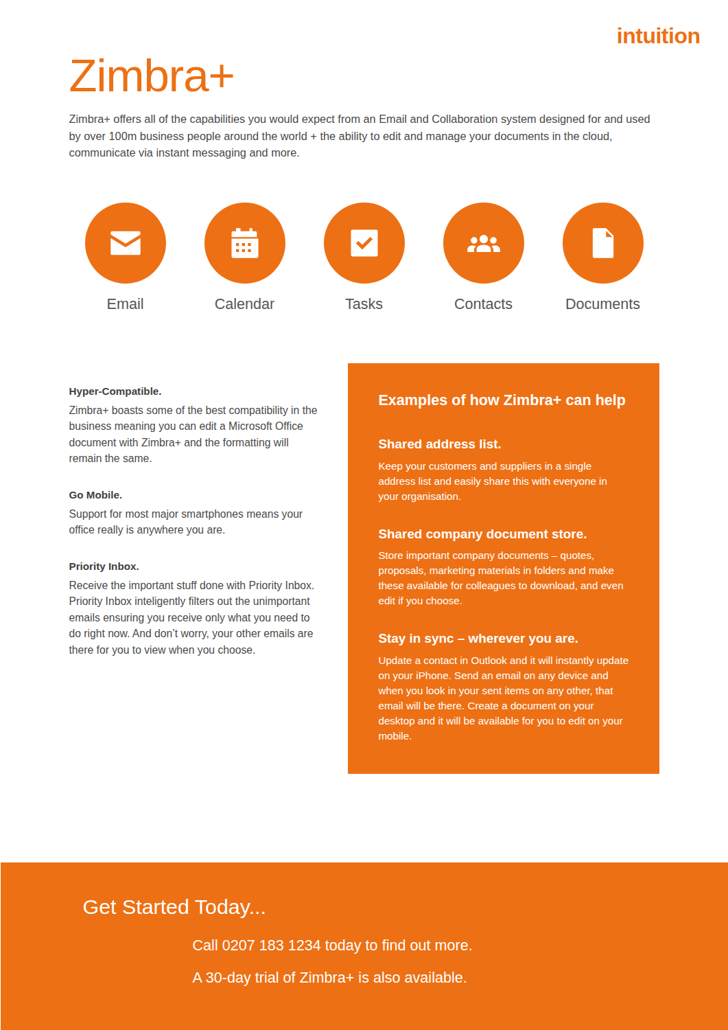intuition
Zimbra+
Zimbra+ offers all of the capabilities you would expect from an Email and Collaboration system designed for and used by over 100m business people around the world + the ability to edit and manage your documents in the cloud, communicate via instant messaging and more.
Email
Calendar
Tasks
Contacts
Documents
Hyper-Compatible.
Zimbra+ boasts some of the best compatibility in the business meaning you can edit a Microsoft Office document with Zimbra+ and the formatting will remain the same.
Go Mobile.
Support for most major smartphones means your office really is anywhere you are.
Priority Inbox.
Receive the important stuff done with Priority Inbox. Priority Inbox inteligently filters out the unimportant emails ensuring you receive only what you need to do right now. And don’t worry, your other emails are there for you to view when you choose.
Examples of how Zimbra+ can help
Shared address list.
Keep your customers and suppliers in a single address list and easily share this with everyone in your organisation.
Shared company document store.
Store important company documents – quotes, proposals, marketing materials in folders and make these available for colleagues to download, and even edit if you choose.
Stay in sync – wherever you are.
Update a contact in Outlook and it will instantly update on your iPhone. Send an email on any device and when you look in your sent items on any other, that email will be there. Create a document on your desktop and it will be available for you to edit on your mobile.
Get Started Today...
Call 0207 183 1234 today to find out more.
A 30-day trial of Zimbra+ is also available.